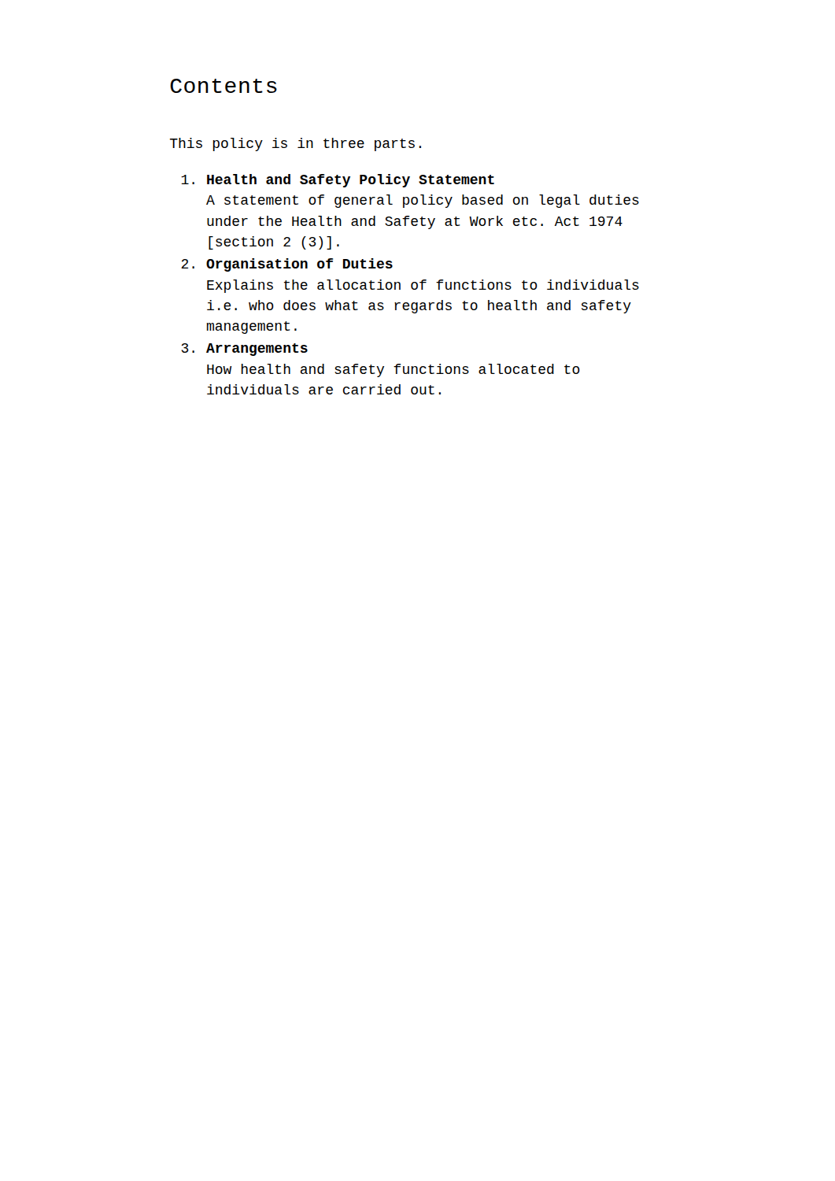Contents
This policy is in three parts.
Health and Safety Policy Statement
A statement of general policy based on legal duties under the Health and Safety at Work etc. Act 1974 [section 2 (3)].
Organisation of Duties
Explains the allocation of functions to individuals i.e. who does what as regards to health and safety management.
Arrangements
How health and safety functions allocated to individuals are carried out.